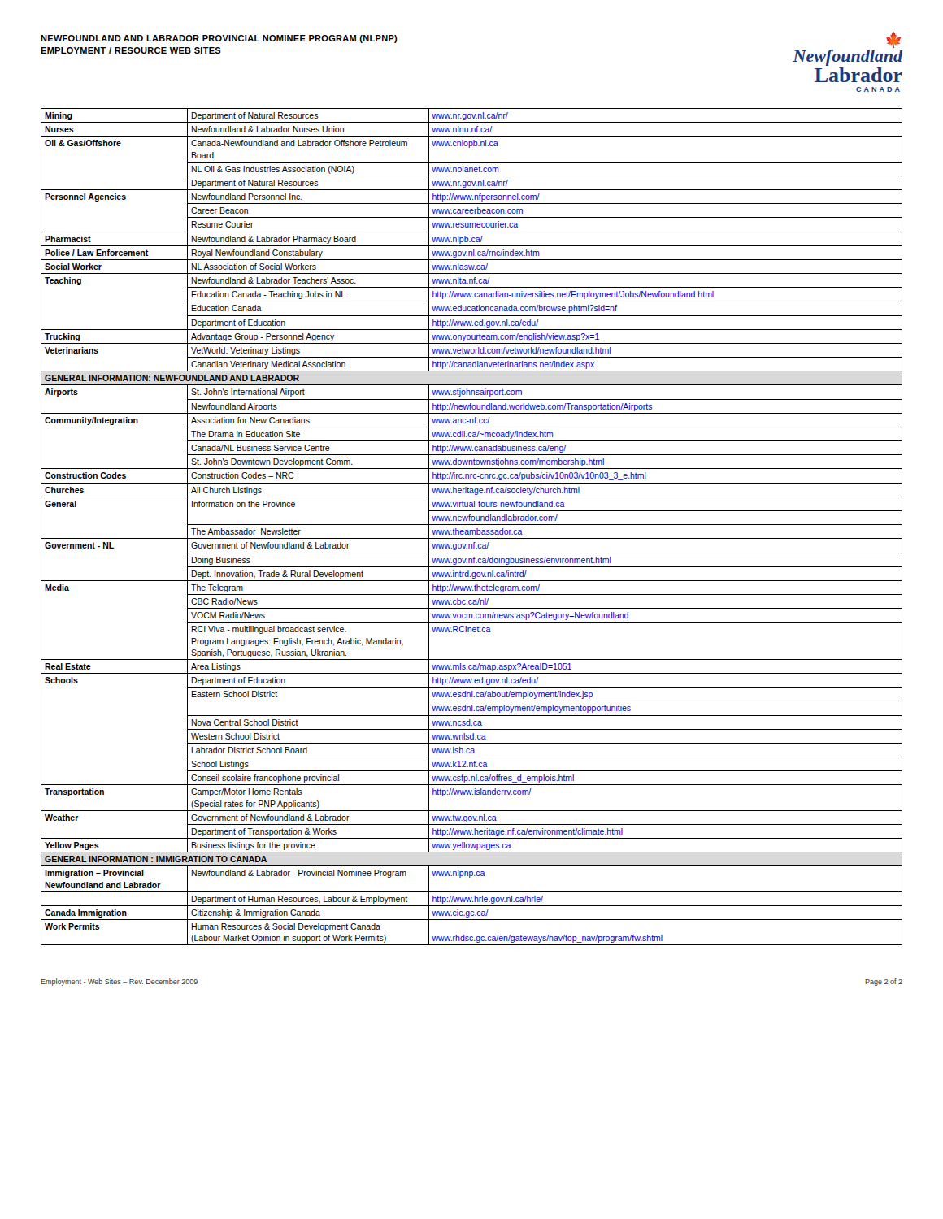NEWFOUNDLAND AND LABRADOR PROVINCIAL NOMINEE PROGRAM (NLPNP)
EMPLOYMENT / RESOURCE WEB SITES
🍁
Newfoundland
Labrador
CANADA
| Mining | Department of Natural Resources | www.nr.gov.nl.ca/nr/ |
| Nurses | Newfoundland & Labrador Nurses Union | www.nlnu.nf.ca/ |
| Oil & Gas/Offshore | Canada-Newfoundland and Labrador Offshore Petroleum Board | www.cnlopb.nl.ca |
| NL Oil & Gas Industries Association (NOIA) | www.noianet.com |
| Department of Natural Resources | www.nr.gov.nl.ca/nr/ |
| Personnel Agencies | Newfoundland Personnel Inc. | http://www.nfpersonnel.com/ |
| Career Beacon | www.careerbeacon.com |
| Resume Courier | www.resumecourier.ca |
| Pharmacist | Newfoundland & Labrador Pharmacy Board | www.nlpb.ca/ |
| Police / Law Enforcement | Royal Newfoundland Constabulary | www.gov.nl.ca/rnc/index.htm |
| Social Worker | NL Association of Social Workers | www.nlasw.ca/ |
| Teaching | Newfoundland & Labrador Teachers' Assoc. | www.nlta.nf.ca/ |
| Education Canada - Teaching Jobs in NL | http://www.canadian-universities.net/Employment/Jobs/Newfoundland.html |
| Education Canada | www.educationcanada.com/browse.phtml?sid=nf |
| Department of Education | http://www.ed.gov.nl.ca/edu/ |
| Trucking | Advantage Group - Personnel Agency | www.onyourteam.com/english/view.asp?x=1 |
| Veterinarians | VetWorld: Veterinary Listings | www.vetworld.com/vetworld/newfoundland.html |
| Canadian Veterinary Medical Association | http://canadianveterinarians.net/index.aspx |
| GENERAL INFORMATION: NEWFOUNDLAND AND LABRADOR |
| Airports | St. John's International Airport | www.stjohnsairport.com |
| Newfoundland Airports | http://newfoundland.worldweb.com/Transportation/Airports |
| Community/Integration | Association for New Canadians | www.anc-nf.cc/ |
| The Drama in Education Site | www.cdli.ca/~mcoady/index.htm |
| Canada/NL Business Service Centre | http://www.canadabusiness.ca/eng/ |
| St. John's Downtown Development Comm. | www.downtownstjohns.com/membership.html |
| Construction Codes | Construction Codes – NRC | http://irc.nrc-cnrc.gc.ca/pubs/ci/v10n03/v10n03_3_e.html |
| Churches | All Church Listings | www.heritage.nf.ca/society/church.html |
| General | Information on the Province | www.virtual-tours-newfoundland.ca |
| www.newfoundlandlabrador.com/ |
| The Ambassador Newsletter | www.theambassador.ca |
| Government - NL | Government of Newfoundland & Labrador | www.gov.nf.ca/ |
| Doing Business | www.gov.nf.ca/doingbusiness/environment.html |
| Dept. Innovation, Trade & Rural Development | www.intrd.gov.nl.ca/intrd/ |
| Media | The Telegram | http://www.thetelegram.com/ |
| CBC Radio/News | www.cbc.ca/nl/ |
| VOCM Radio/News | www.vocm.com/news.asp?Category=Newfoundland |
| RCI Viva - multilingual broadcast service. Program Languages: English, French, Arabic, Mandarin, Spanish, Portuguese, Russian, Ukranian. | www.RCInet.ca |
| Real Estate | Area Listings | www.mls.ca/map.aspx?AreaID=1051 |
| Schools | Department of Education | http://www.ed.gov.nl.ca/edu/ |
| Eastern School District | www.esdnl.ca/about/employment/index.jsp |
| www.esdnl.ca/employment/employmentopportunities |
| Nova Central School District | www.ncsd.ca |
| Western School District | www.wnlsd.ca |
| Labrador District School Board | www.lsb.ca |
| School Listings | www.k12.nf.ca |
| Conseil scolaire francophone provincial | www.csfp.nl.ca/offres_d_emplois.html |
| Transportation | Camper/Motor Home Rentals (Special rates for PNP Applicants) | http://www.islanderrv.com/ |
| Weather | Government of Newfoundland & Labrador | www.tw.gov.nl.ca |
| Department of Transportation & Works | http://www.heritage.nf.ca/environment/climate.html |
| Yellow Pages | Business listings for the province | www.yellowpages.ca |
| GENERAL INFORMATION : IMMIGRATION TO CANADA |
| Immigration – Provincial Newfoundland and Labrador | Newfoundland & Labrador - Provincial Nominee Program | www.nlpnp.ca |
| | Department of Human Resources, Labour & Employment | http://www.hrle.gov.nl.ca/hrle/ |
| Canada Immigration | Citizenship & Immigration Canada | www.cic.gc.ca/ |
| Work Permits | Human Resources & Social Development Canada (Labour Market Opinion in support of Work Permits) | www.rhdsc.gc.ca/en/gateways/nav/top_nav/program/fw.shtml |
Employment - Web Sites – Rev. December 2009
Page 2 of 2